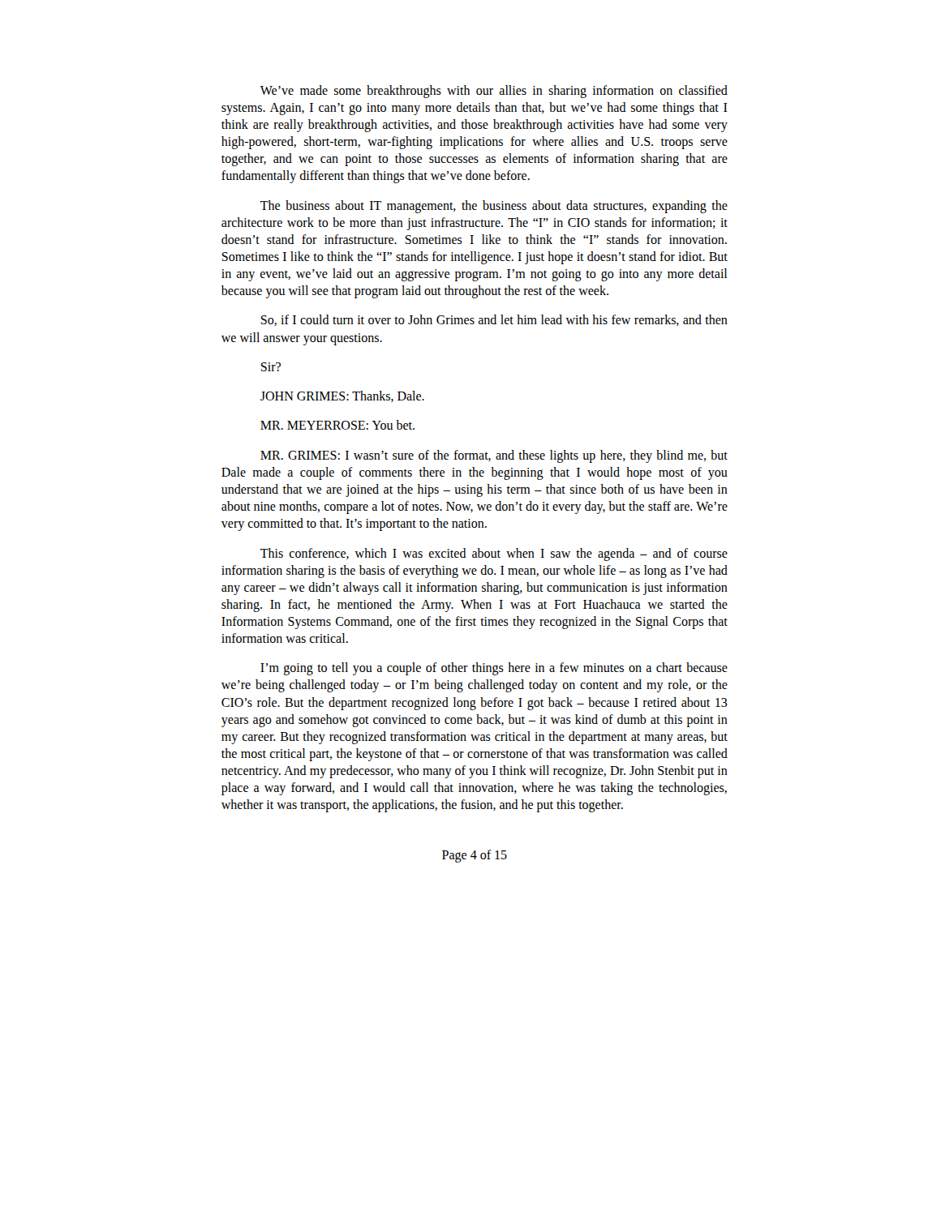We’ve made some breakthroughs with our allies in sharing information on classified systems. Again, I can’t go into many more details than that, but we’ve had some things that I think are really breakthrough activities, and those breakthrough activities have had some very high-powered, short-term, war-fighting implications for where allies and U.S. troops serve together, and we can point to those successes as elements of information sharing that are fundamentally different than things that we’ve done before.
The business about IT management, the business about data structures, expanding the architecture work to be more than just infrastructure. The “I” in CIO stands for information; it doesn’t stand for infrastructure. Sometimes I like to think the “I” stands for innovation. Sometimes I like to think the “I” stands for intelligence. I just hope it doesn’t stand for idiot. But in any event, we’ve laid out an aggressive program. I’m not going to go into any more detail because you will see that program laid out throughout the rest of the week.
So, if I could turn it over to John Grimes and let him lead with his few remarks, and then we will answer your questions.
Sir?
JOHN GRIMES: Thanks, Dale.
MR. MEYERROSE: You bet.
MR. GRIMES: I wasn’t sure of the format, and these lights up here, they blind me, but Dale made a couple of comments there in the beginning that I would hope most of you understand that we are joined at the hips – using his term – that since both of us have been in about nine months, compare a lot of notes. Now, we don’t do it every day, but the staff are. We’re very committed to that. It’s important to the nation.
This conference, which I was excited about when I saw the agenda – and of course information sharing is the basis of everything we do. I mean, our whole life – as long as I’ve had any career – we didn’t always call it information sharing, but communication is just information sharing. In fact, he mentioned the Army. When I was at Fort Huachauca we started the Information Systems Command, one of the first times they recognized in the Signal Corps that information was critical.
I’m going to tell you a couple of other things here in a few minutes on a chart because we’re being challenged today – or I’m being challenged today on content and my role, or the CIO’s role. But the department recognized long before I got back – because I retired about 13 years ago and somehow got convinced to come back, but – it was kind of dumb at this point in my career. But they recognized transformation was critical in the department at many areas, but the most critical part, the keystone of that – or cornerstone of that was transformation was called netcentricy. And my predecessor, who many of you I think will recognize, Dr. John Stenbit put in place a way forward, and I would call that innovation, where he was taking the technologies, whether it was transport, the applications, the fusion, and he put this together.
Page 4 of 15